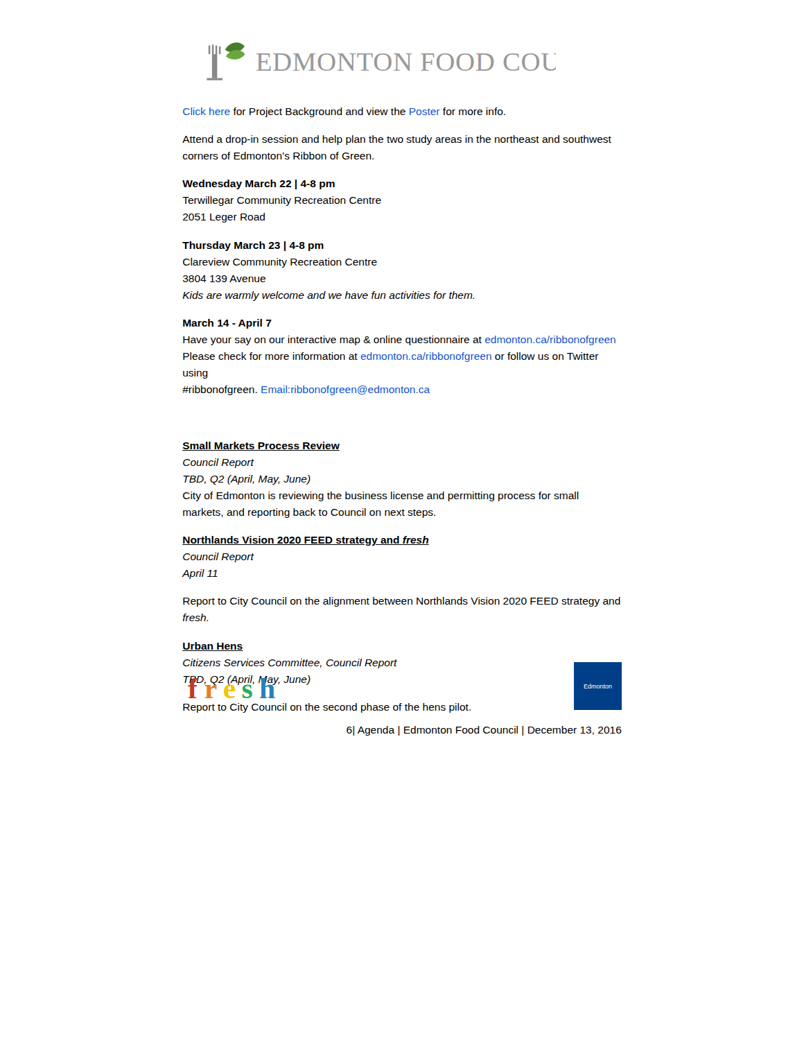Click here for Project Background and view the Poster for more info.
Attend a drop-in session and help plan the two study areas in the northeast and southwest corners of Edmonton’s Ribbon of Green.
Wednesday March 22 | 4-8 pm
Terwillegar Community Recreation Centre
2051 Leger Road
Thursday March 23 | 4-8 pm
Clareview Community Recreation Centre
3804 139 Avenue
Kids are warmly welcome and we have fun activities for them.
March 14 - April 7
Have your say on our interactive map & online questionnaire at edmonton.ca/ribbonofgreen
Please check for more information at edmonton.ca/ribbonofgreen or follow us on Twitter using
#ribbonofgreen. Email:ribbonofgreen@edmonton.ca
Small Markets Process Review
Council Report
TBD, Q2 (April, May, June)
City of Edmonton is reviewing the business license and permitting process for small markets, and reporting back to Council on next steps.
Northlands Vision 2020 FEED strategy and fresh
Council Report
April 11
Report to City Council on the alignment between Northlands Vision 2020 FEED strategy and fresh.
Urban Hens
Citizens Services Committee, Council Report
TBD, Q2 (April, May, June)
Report to City Council on the second phase of the hens pilot.
6| Agenda | Edmonton Food Council | December 13, 2016